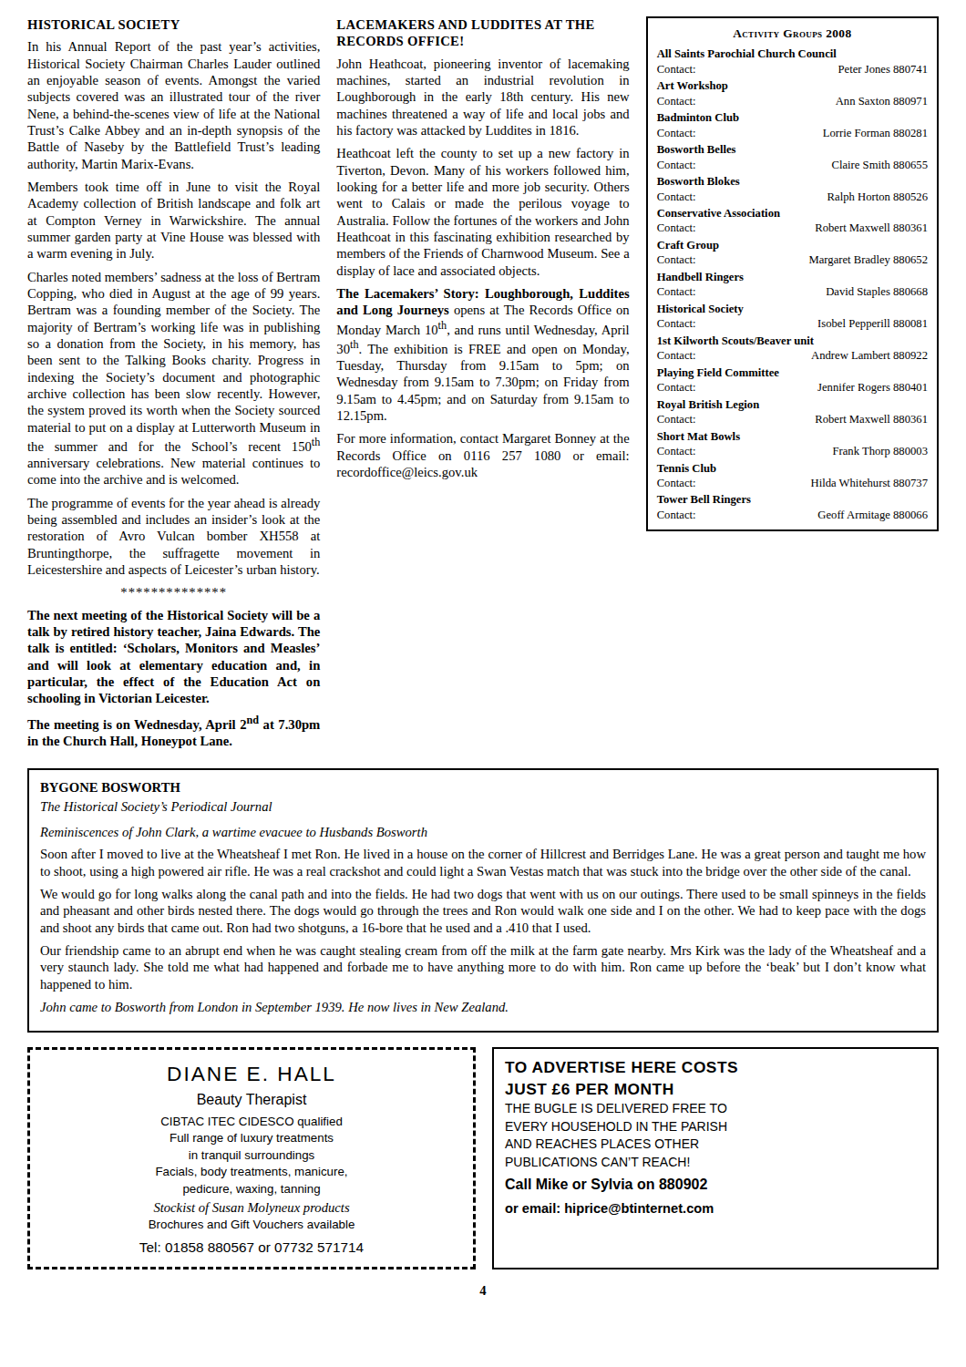Historical Society
In his Annual Report of the past year’s activities, Historical Society Chairman Charles Lauder outlined an enjoyable season of events. Amongst the varied subjects covered was an illustrated tour of the river Nene, a behind-the-scenes view of life at the National Trust’s Calke Abbey and an in-depth synopsis of the Battle of Naseby by the Battlefield Trust’s leading authority, Martin Marix-Evans.
Members took time off in June to visit the Royal Academy collection of British landscape and folk art at Compton Verney in Warwickshire. The annual summer garden party at Vine House was blessed with a warm evening in July.
Charles noted members’ sadness at the loss of Bertram Copping, who died in August at the age of 99 years. Bertram was a founding member of the Society. The majority of Bertram’s working life was in publishing so a donation from the Society, in his memory, has been sent to the Talking Books charity. Progress in indexing the Society’s document and photographic archive collection has been slow recently. However, the system proved its worth when the Society sourced material to put on a display at Lutterworth Museum in the summer and for the School’s recent 150th anniversary celebrations. New material continues to come into the archive and is welcomed.
The programme of events for the year ahead is already being assembled and includes an insider’s look at the restoration of Avro Vulcan bomber XH558 at Bruntingthorpe, the suffragette movement in Leicestershire and aspects of Leicester’s urban history.
**************
The next meeting of the Historical Society will be a talk by retired history teacher, Jaina Edwards. The talk is entitled: ‘Scholars, Monitors and Measles’ and will look at elementary education and, in particular, the effect of the Education Act on schooling in Victorian Leicester.
The meeting is on Wednesday, April 2nd at 7.30pm in the Church Hall, Honeypot Lane.
Lacemakers and Luddites at the Records Office!
John Heathcoat, pioneering inventor of lacemaking machines, started an industrial revolution in Loughborough in the early 18th century. His new machines threatened a way of life and local jobs and his factory was attacked by Luddites in 1816.
Heathcoat left the county to set up a new factory in Tiverton, Devon. Many of his workers followed him, looking for a better life and more job security. Others went to Calais or made the perilous voyage to Australia. Follow the fortunes of the workers and John Heathcoat in this fascinating exhibition researched by members of the Friends of Charnwood Museum. See a display of lace and associated objects.
The Lacemakers’ Story: Loughborough, Luddites and Long Journeys opens at The Records Office on Monday March 10th, and runs until Wednesday, April 30th. The exhibition is FREE and open on Monday, Tuesday, Thursday from 9.15am to 5pm; on Wednesday from 9.15am to 7.30pm; on Friday from 9.15am to 4.45pm; and on Saturday from 9.15am to 12.15pm.
For more information, contact Margaret Bonney at the Records Office on 0116 257 1080 or email: recordoffice@leics.gov.uk
Activity Groups 2008
All Saints Parochial Church Council
Contact: Peter Jones 880741
Art Workshop
Contact: Ann Saxton 880971
Badminton Club
Contact: Lorrie Forman 880281
Bosworth Belles
Contact: Claire Smith 880655
Bosworth Blokes
Contact: Ralph Horton 880526
Conservative Association
Contact: Robert Maxwell 880361
Craft Group
Contact: Margaret Bradley 880652
Handbell Ringers
Contact: David Staples 880668
Historical Society
Contact: Isobel Pepperill 880081
1st Kilworth Scouts/Beaver unit
Contact: Andrew Lambert 880922
Playing Field Committee
Contact: Jennifer Rogers 880401
Royal British Legion
Contact: Robert Maxwell 880361
Short Mat Bowls
Contact: Frank Thorp 880003
Tennis Club
Contact: Hilda Whitehurst 880737
Tower Bell Ringers
Contact: Geoff Armitage 880066
Bygone Bosworth
The Historical Society’s Periodical Journal
Reminiscences of John Clark, a wartime evacuee to Husbands Bosworth
Soon after I moved to live at the Wheatsheaf I met Ron. He lived in a house on the corner of Hillcrest and Berridges Lane. He was a great person and taught me how to shoot, using a high powered air rifle. He was a real crackshot and could light a Swan Vestas match that was stuck into the bridge over the other side of the canal.
We would go for long walks along the canal path and into the fields. He had two dogs that went with us on our outings. There used to be small spinneys in the fields and pheasant and other birds nested there. The dogs would go through the trees and Ron would walk one side and I on the other. We had to keep pace with the dogs and shoot any birds that came out. Ron had two shotguns, a 16-bore that he used and a .410 that I used.
Our friendship came to an abrupt end when he was caught stealing cream from off the milk at the farm gate nearby. Mrs Kirk was the lady of the Wheatsheaf and a very staunch lady. She told me what had happened and forbade me to have anything more to do with him. Ron came up before the ‘beak’ but I don’t know what happened to him.
John came to Bosworth from London in September 1939. He now lives in New Zealand.
DIANE E. HALL
Beauty Therapist
CIBTAC ITEC CIDESCO qualified
Full range of luxury treatments
in tranquil surroundings
Facials, body treatments, manicure,
pedicure, waxing, tanning
Stockist of Susan Molyneux products
Brochures and Gift Vouchers available
Tel: 01858 880567 or 07732 571714
TO ADVERTISE HERE COSTS
JUST £6 PER MONTH
THE BUGLE IS DELIVERED FREE TO
EVERY HOUSEHOLD IN THE PARISH
AND REACHES PLACES OTHER
PUBLICATIONS CAN’T REACH!
Call Mike or Sylvia on 880902
or email: hiprice@btinternet.com
4